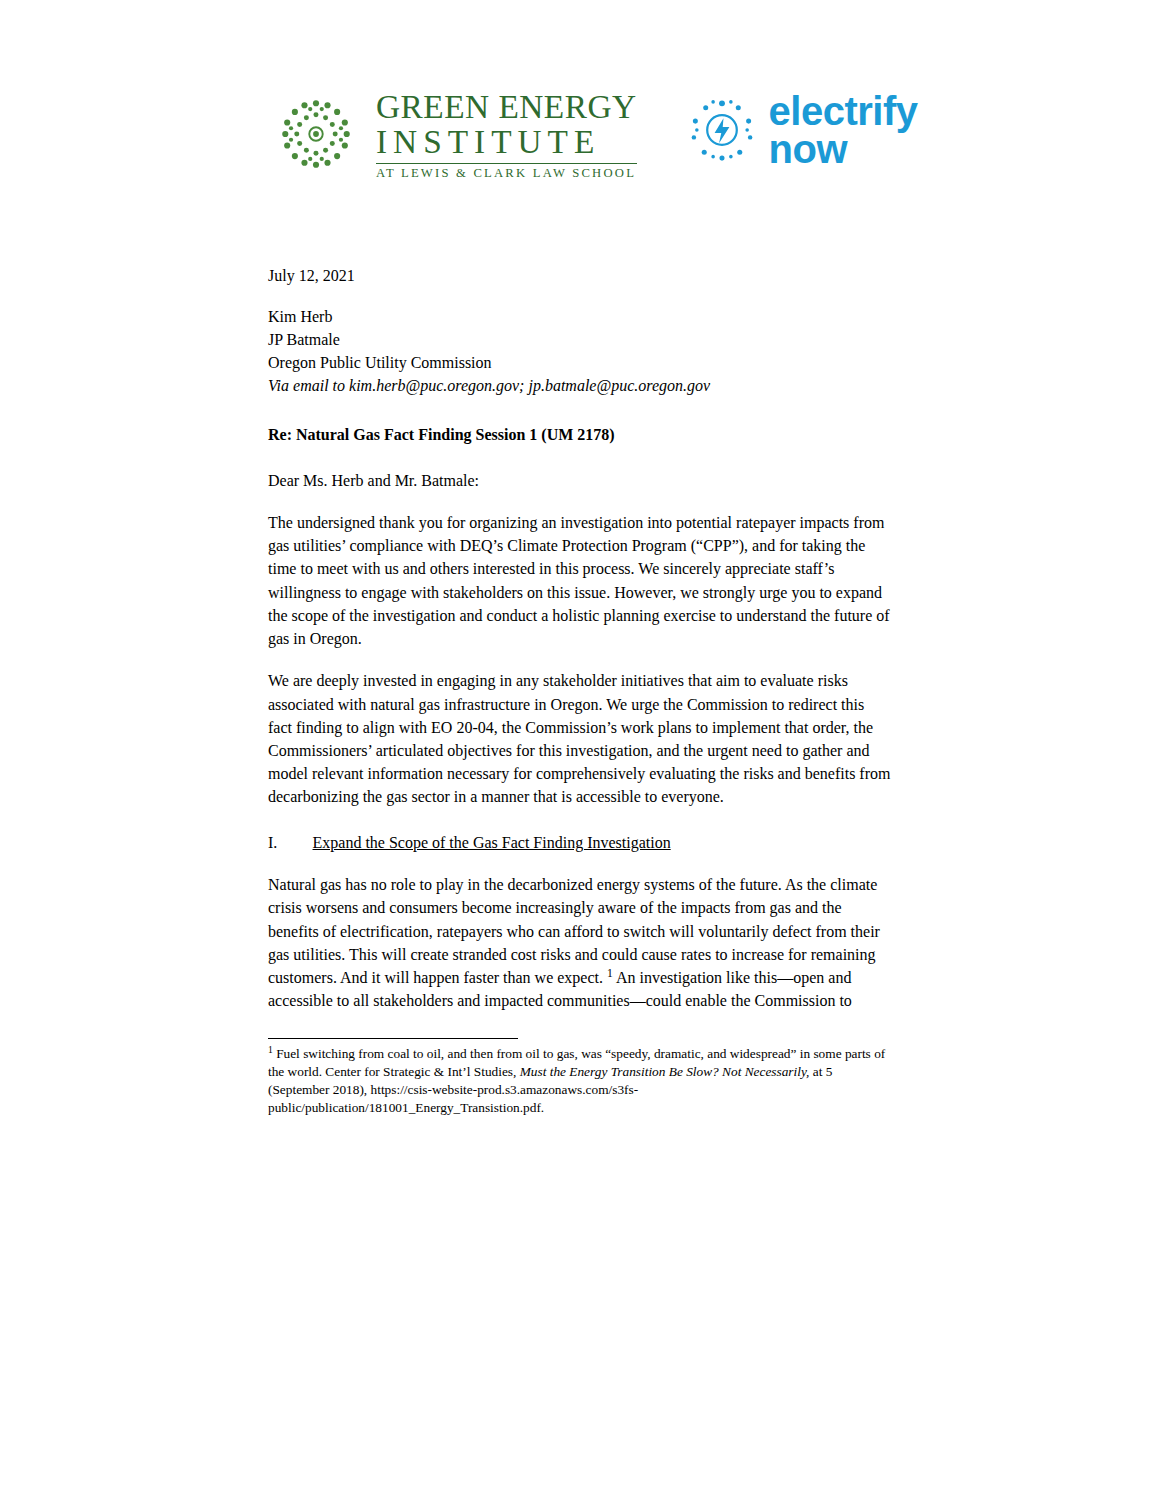GREEN ENERGY
INSTITUTE
AT LEWIS & CLARK LAW SCHOOL
electrify
now
July 12, 2021
Kim Herb
JP Batmale
Oregon Public Utility Commission
Via email to kim.herb@puc.oregon.gov; jp.batmale@puc.oregon.gov
Re: Natural Gas Fact Finding Session 1 (UM 2178)
Dear Ms. Herb and Mr. Batmale:
The undersigned thank you for organizing an investigation into potential ratepayer impacts from gas utilities’ compliance with DEQ’s Climate Protection Program (“CPP”), and for taking the time to meet with us and others interested in this process. We sincerely appreciate staff’s willingness to engage with stakeholders on this issue. However, we strongly urge you to expand the scope of the investigation and conduct a holistic planning exercise to understand the future of gas in Oregon.
We are deeply invested in engaging in any stakeholder initiatives that aim to evaluate risks associated with natural gas infrastructure in Oregon. We urge the Commission to redirect this fact finding to align with EO 20-04, the Commission’s work plans to implement that order, the Commissioners’ articulated objectives for this investigation, and the urgent need to gather and model relevant information necessary for comprehensively evaluating the risks and benefits from decarbonizing the gas sector in a manner that is accessible to everyone.
I. Expand the Scope of the Gas Fact Finding Investigation
Natural gas has no role to play in the decarbonized energy systems of the future. As the climate crisis worsens and consumers become increasingly aware of the impacts from gas and the benefits of electrification, ratepayers who can afford to switch will voluntarily defect from their gas utilities. This will create stranded cost risks and could cause rates to increase for remaining customers. And it will happen faster than we expect. 1 An investigation like this—open and accessible to all stakeholders and impacted communities—could enable the Commission to
1 Fuel switching from coal to oil, and then from oil to gas, was “speedy, dramatic, and widespread” in some parts of the world. Center for Strategic & Int’l Studies, Must the Energy Transition Be Slow? Not Necessarily, at 5 (September 2018), https://csis-website-prod.s3.amazonaws.com/s3fs-public/publication/181001_Energy_Transistion.pdf.